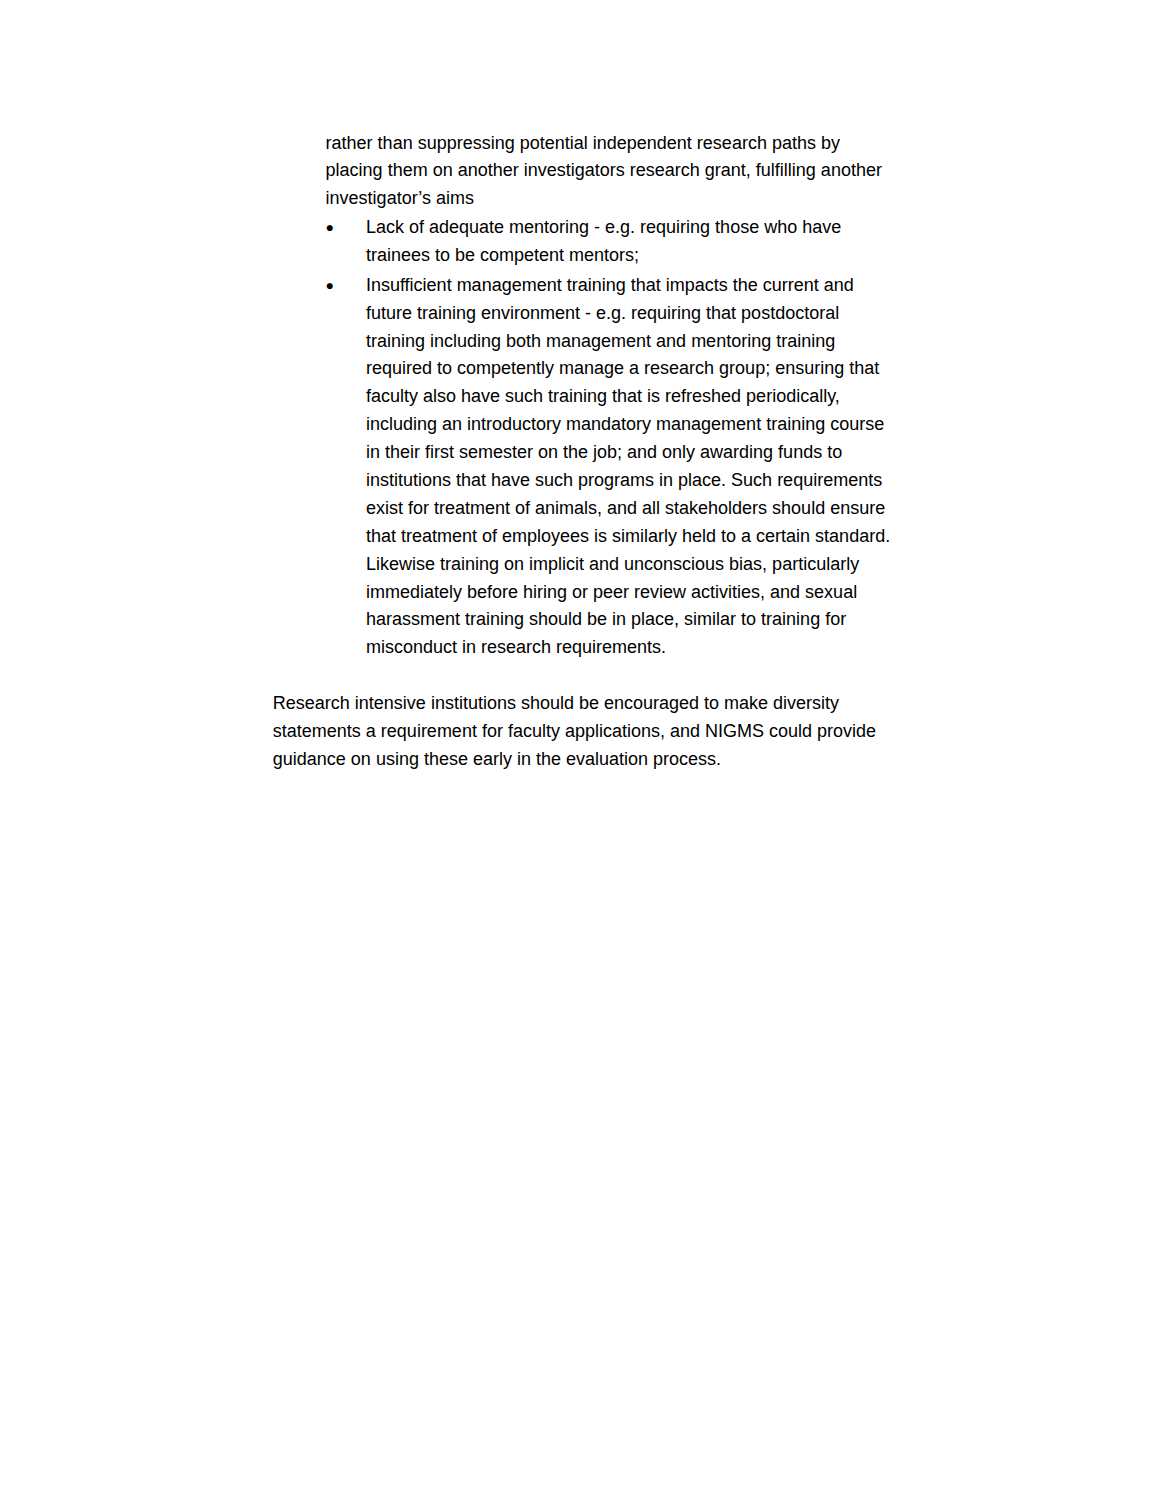rather than suppressing potential independent research paths by placing them on another investigators research grant, fulfilling another investigator’s aims
Lack of adequate mentoring - e.g. requiring those who have trainees to be competent mentors;
Insufficient management training that impacts the current and future training environment - e.g. requiring that postdoctoral training including both management and mentoring training required to competently manage a research group; ensuring that faculty also have such training that is refreshed periodically, including an introductory mandatory management training course in their first semester on the job; and only awarding funds to institutions that have such programs in place. Such requirements exist for treatment of animals, and all stakeholders should ensure that treatment of employees is similarly held to a certain standard. Likewise training on implicit and unconscious bias, particularly immediately before hiring or peer review activities, and sexual harassment training should be in place, similar to training for misconduct in research requirements.
Research intensive institutions should be encouraged to make diversity statements a requirement for faculty applications, and NIGMS could provide guidance on using these early in the evaluation process.